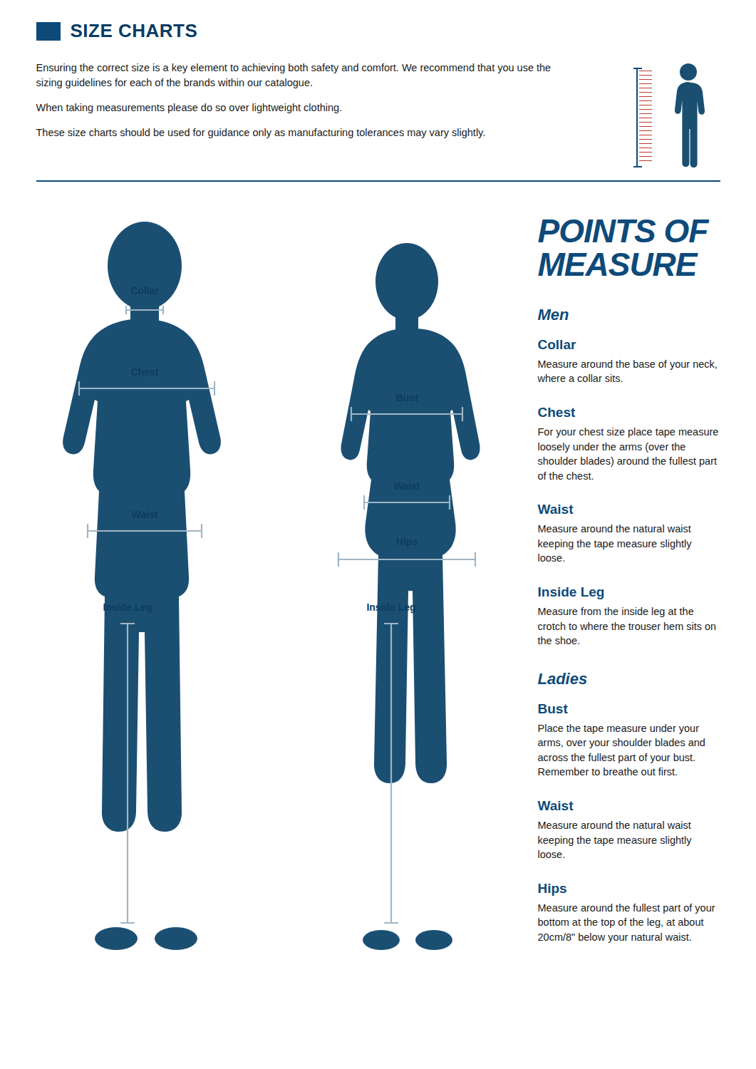SIZE CHARTS
Ensuring the correct size is a key element to achieving both safety and comfort. We recommend that you use the sizing guidelines for each of the brands within our catalogue.
When taking measurements please do so over lightweight clothing.
These size charts should be used for guidance only as manufacturing tolerances may vary slightly.
Collar Chest Waist Inside Leg
Bust Waist Hips Inside Leg
POINTS OF
MEASURE
Men
Collar
Measure around the base of your neck, where a collar sits.
Chest
For your chest size place tape measure loosely under the arms (over the shoulder blades) around the fullest part of the chest.
Waist
Measure around the natural waist keeping the tape measure slightly loose.
Inside Leg
Measure from the inside leg at the crotch to where the trouser hem sits on the shoe.
Ladies
Bust
Place the tape measure under your arms, over your shoulder blades and across the fullest part of your bust. Remember to breathe out first.
Waist
Measure around the natural waist keeping the tape measure slightly loose.
Hips
Measure around the fullest part of your bottom at the top of the leg, at about 20cm/8" below your natural waist.